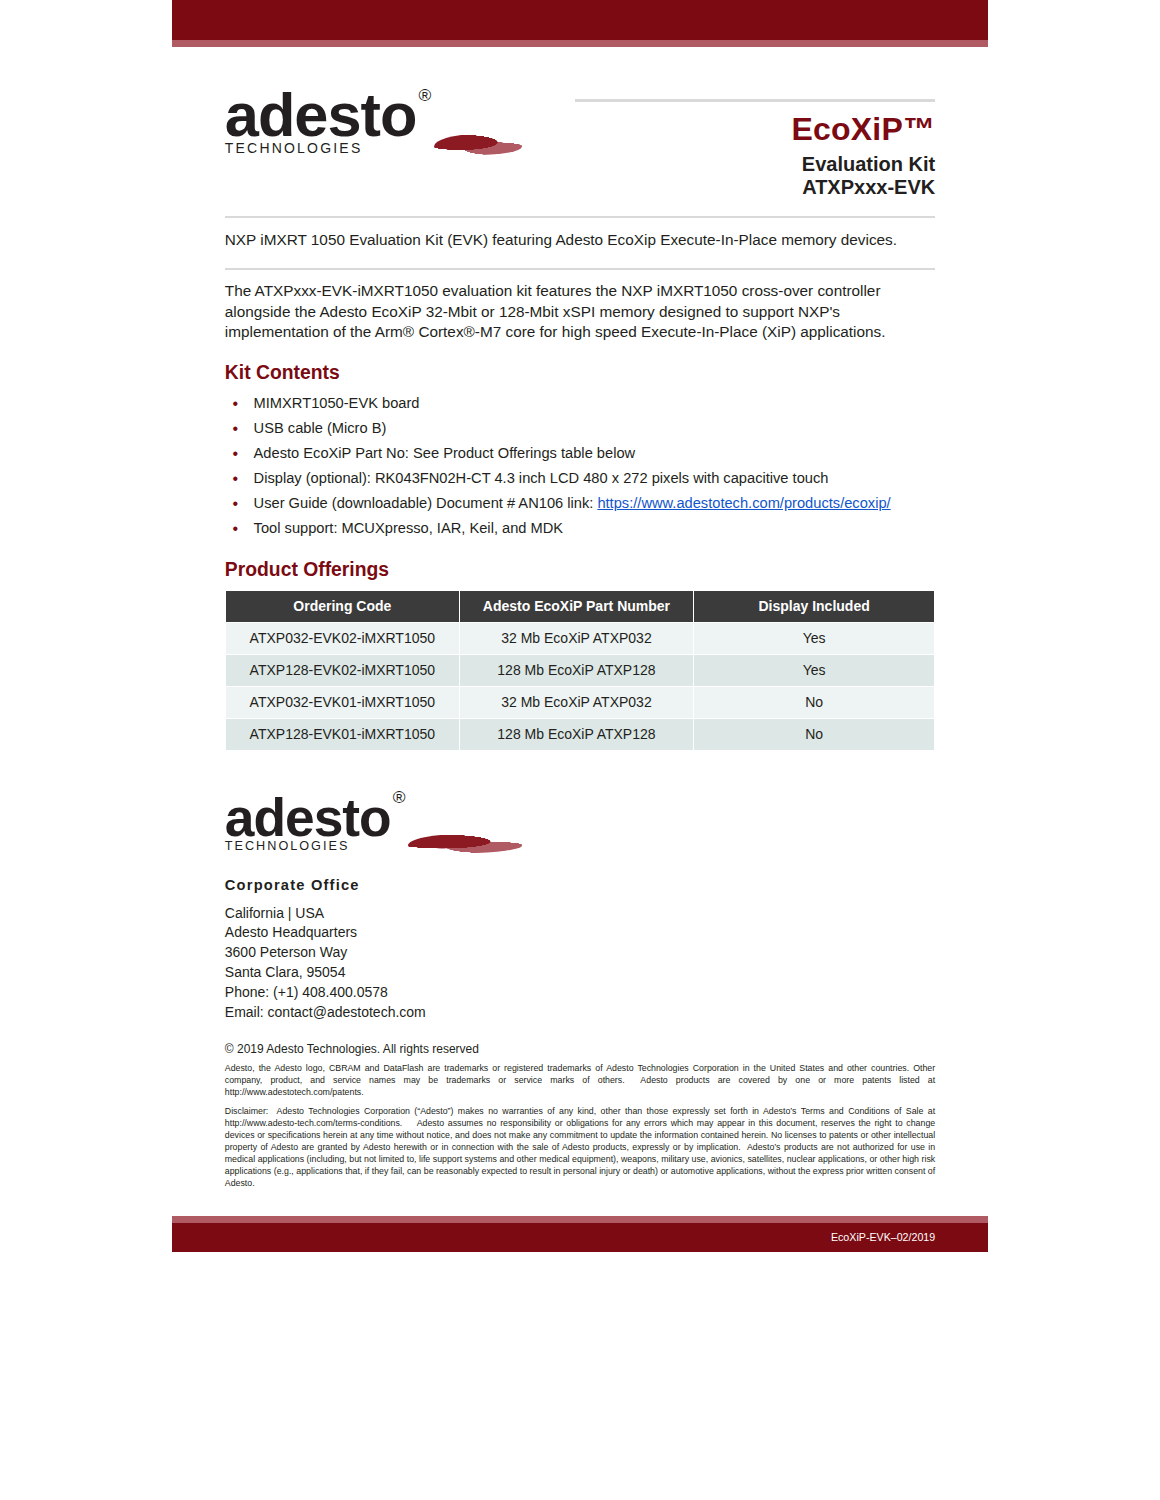adesto®
TECHNOLOGIES
EcoXiP™
Evaluation Kit
ATXPxxx-EVK
NXP iMXRT 1050 Evaluation Kit (EVK) featuring Adesto EcoXip Execute-In-Place memory devices.
The ATXPxxx-EVK-iMXRT1050 evaluation kit features the NXP iMXRT1050 cross-over controller alongside the Adesto EcoXiP 32-Mbit or 128-Mbit xSPI memory designed to support NXP's implementation of the Arm® Cortex®-M7 core for high speed Execute-In-Place (XiP) applications.
Kit Contents
MIMXRT1050-EVK board
USB cable (Micro B)
Adesto EcoXiP Part No: See Product Offerings table below
Display (optional): RK043FN02H-CT 4.3 inch LCD 480 x 272 pixels with capacitive touch
User Guide (downloadable) Document # AN106 link: https://www.adestotech.com/products/ecoxip/
Tool support: MCUXpresso, IAR, Keil, and MDK
Product Offerings
| Ordering Code | Adesto EcoXiP Part Number | Display Included |
| --- | --- | --- |
| ATXP032-EVK02-iMXRT1050 | 32 Mb EcoXiP ATXP032 | Yes |
| ATXP128-EVK02-iMXRT1050 | 128 Mb EcoXiP ATXP128 | Yes |
| ATXP032-EVK01-iMXRT1050 | 32 Mb EcoXiP ATXP032 | No |
| ATXP128-EVK01-iMXRT1050 | 128 Mb EcoXiP ATXP128 | No |
adesto®
TECHNOLOGIES
Corporate Office
California | USA
Adesto Headquarters
3600 Peterson Way
Santa Clara, 95054
Phone: (+1) 408.400.0578
Email: contact@adestotech.com
© 2019 Adesto Technologies. All rights reserved
Adesto, the Adesto logo, CBRAM and DataFlash are trademarks or registered trademarks of Adesto Technologies Corporation in the United States and other countries. Other company, product, and service names may be trademarks or service marks of others. Adesto products are covered by one or more patents listed at http://www.adestotech.com/patents.
Disclaimer: Adesto Technologies Corporation (“Adesto”) makes no warranties of any kind, other than those expressly set forth in Adesto’s Terms and Conditions of Sale at http://www.adesto-tech.com/terms-conditions. Adesto assumes no responsibility or obligations for any errors which may appear in this document, reserves the right to change devices or specifications herein at any time without notice, and does not make any commitment to update the information contained herein. No licenses to patents or other intellectual property of Adesto are granted by Adesto herewith or in connection with the sale of Adesto products, expressly or by implication. Adesto’s products are not authorized for use in medical applications (including, but not limited to, life support systems and other medical equipment), weapons, military use, avionics, satellites, nuclear applications, or other high risk applications (e.g., applications that, if they fail, can be reasonably expected to result in personal injury or death) or automotive applications, without the express prior written consent of Adesto.
EcoXiP-EVK–02/2019